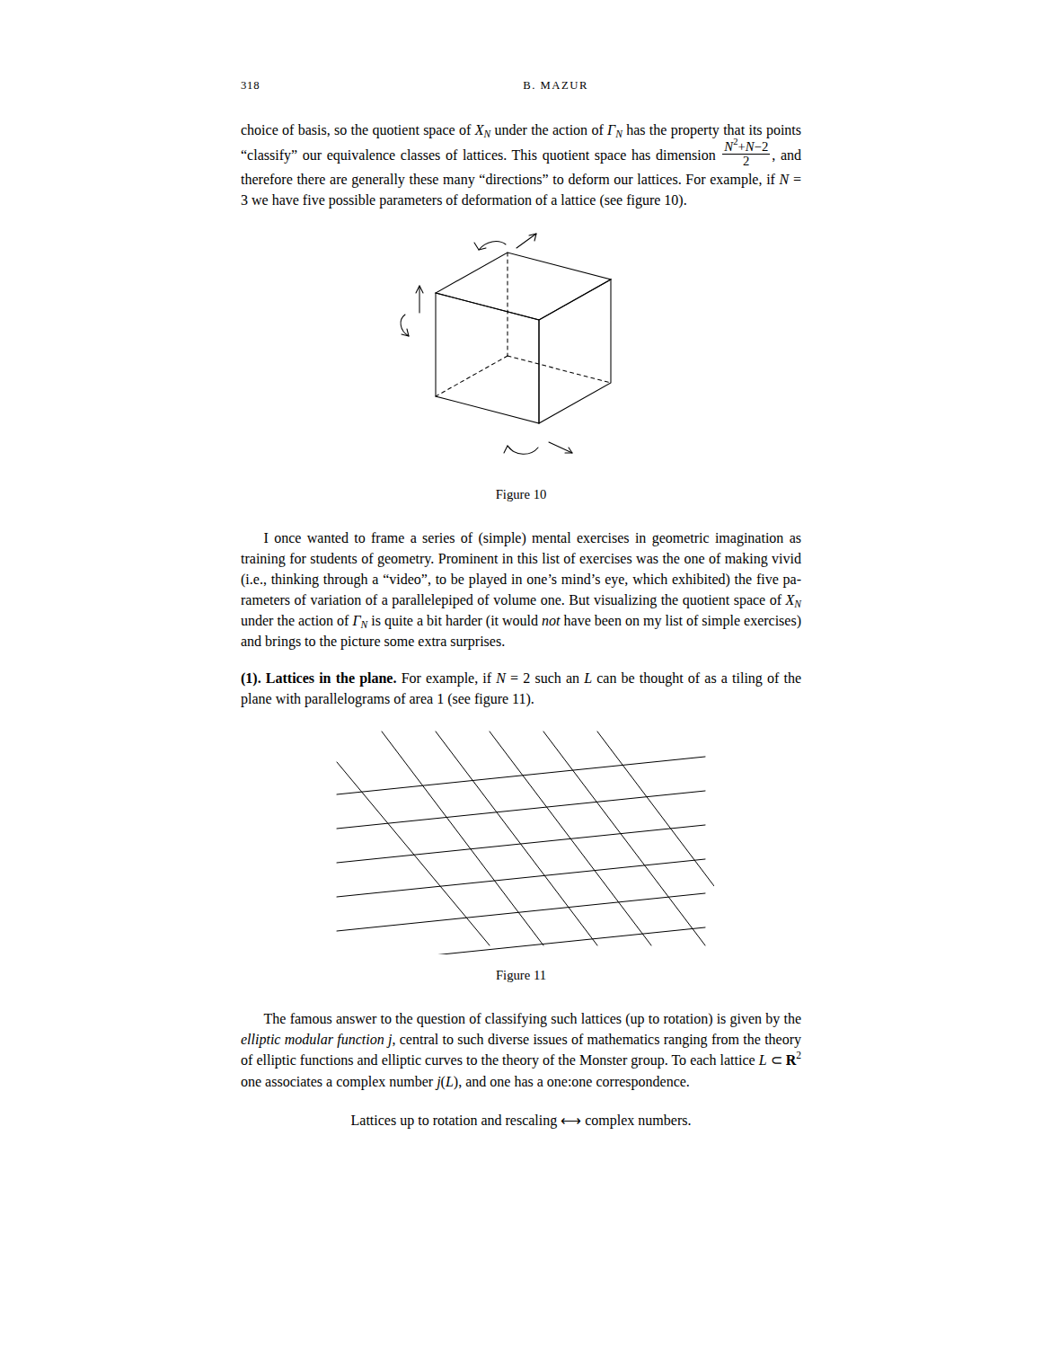318 B. Mazur
choice of basis, so the quotient space of XN under the action of ΓN has the property that its points “classify” our equivalence classes of lattices. This quotient space has dimension N2+N−22, and therefore there are generally these many “directions” to deform our lattices. For example, if N = 3 we have five possible parameters of deformation of a lattice (see figure 10).
Figure 10
I once wanted to frame a series of (simple) mental exercises in geometric imagination as training for students of geometry. Prominent in this list of exercises was the one of making vivid (i.e., thinking through a “video”, to be played in one’s mind’s eye, which exhibited) the five parameters of variation of a parallelepiped of volume one. But visualizing the quotient space of XN under the action of ΓN is quite a bit harder (it would not have been on my list of simple exercises) and brings to the picture some extra surprises.
(1). Lattices in the plane. For example, if N = 2 such an L can be thought of as a tiling of the plane with parallelograms of area 1 (see figure 11).
Figure 11
The famous answer to the question of classifying such lattices (up to rotation) is given by the elliptic modular function j, central to such diverse issues of mathematics ranging from the theory of elliptic functions and elliptic curves to the theory of the Monster group. To each lattice L ⊂ R2 one associates a complex number j(L), and one has a one:one correspondence.
Lattices up to rotation and rescaling ⟷ complex numbers.